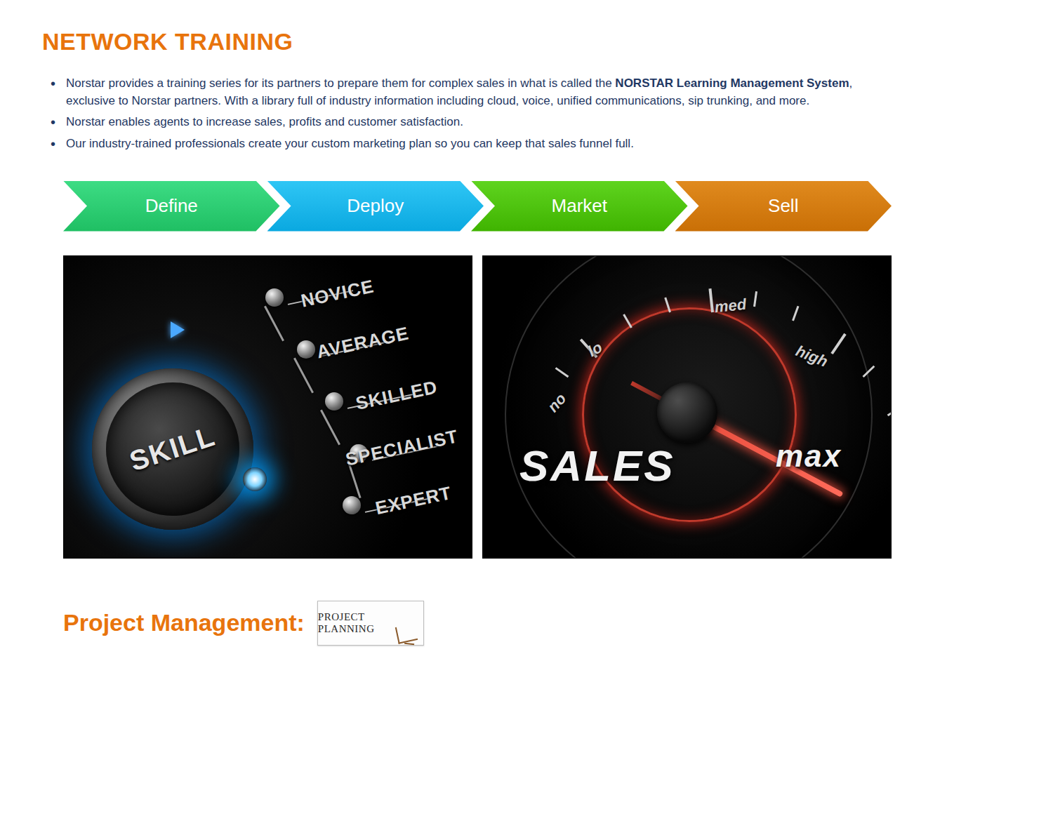NETWORK TRAINING
Norstar provides a training series for its partners to prepare them for complex sales in what is called the NORSTAR Learning Management System, exclusive to Norstar partners. With a library full of industry information including cloud, voice, unified communications, sip trunking, and more.
Norstar enables agents to increase sales, profits and customer satisfaction.
Our industry-trained professionals create your custom marketing plan so you can keep that sales funnel full.
Define
Deploy
Market
Sell
SKILL
NOVICE
AVERAGE
SKILLED
SPECIALIST
EXPERT
no
lo
med
high
SALES
max
Project Management:
PROJECT PLANNING